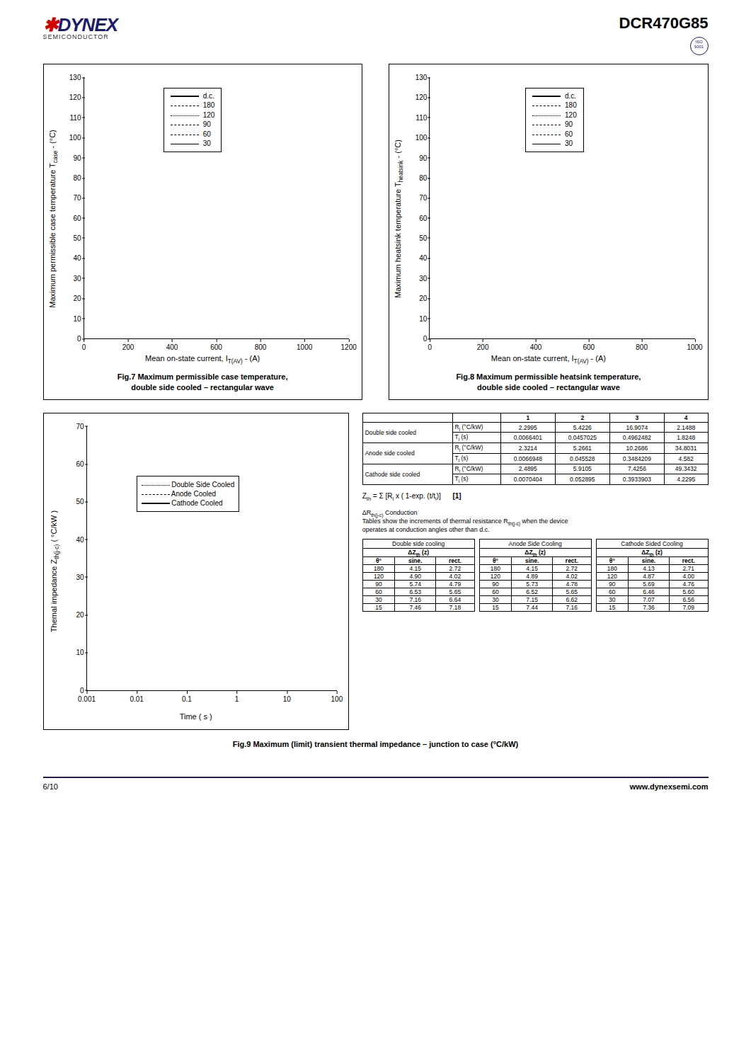✱DYNEX
SEMICONDUCTOR
DCR470G85
ISO
9001
Maximum permissible case temperature Tcase - (°C)
130
120
110
100
90
80
70
60
50
40
30
20
10
0
0
200
400
600
800
1000
1200
| | d.c. |
| | 180 |
| | 120 |
| | 90 |
| | 60 |
| | 30 |
Mean on-state current, IT(AV) - (A)
Fig.7 Maximum permissible case temperature,
double side cooled – rectangular wave
Maximum heatsink temperature Theatsink - (°C)
130
120
110
100
90
80
70
60
50
40
30
20
10
0
0
200
400
600
800
1000
| | d.c. |
| | 180 |
| | 120 |
| | 90 |
| | 60 |
| | 30 |
Mean on-state current, IT(AV) - (A)
Fig.8 Maximum permissible heatsink temperature,
double side cooled – rectangular wave
Themal impedance Zth(j-c) ( °C/kW )
70
60
50
40
30
20
10
0
0.001
0.01
0.1
1
10
100
Double Side Cooled
Anode Cooled
Cathode Cooled
Time ( s )
| | | 1 | 2 | 3 | 4 |
| --- | --- | --- | --- | --- | --- |
| Double side cooled | R i (°C/kW) | 2.2995 | 5.4226 | 16.9074 | 2.1488 |
| T i (s) | 0.0066401 | 0.0457025 | 0.4962482 | 1.8248 |
| Anode side cooled | R i (°C/kW) | 2.3214 | 5.2661 | 10.2686 | 34.8031 |
| T i (s) | 0.0066948 | 0.045528 | 0.3484209 | 4.582 |
| Cathode side cooled | R i (°C/kW) | 2.4895 | 5.9105 | 7.4256 | 49.3432 |
| T i (s) | 0.0070404 | 0.052895 | 0.3933903 | 4.2295 |
Zth = Σ [Ri x ( 1-exp. (t/ti)] [1]
ΔRth(j-c) Conduction
Tables show the increments of thermal resistance Rth(j-c) when the device
operates at conduction angles other than d.c.
Double side cooling
| ΔZ th (z) |
| --- |
| θ° | sine. | rect. |
| 180 | 4.15 | 2.72 |
| 120 | 4.90 | 4.02 |
| 90 | 5.74 | 4.79 |
| 60 | 6.53 | 5.65 |
| 30 | 7.16 | 6.64 |
| 15 | 7.46 | 7.18 |
Anode Side Cooling
| ΔZ th (z) |
| --- |
| θ° | sine. | rect. |
| 180 | 4.15 | 2.72 |
| 120 | 4.89 | 4.02 |
| 90 | 5.73 | 4.78 |
| 60 | 6.52 | 5.65 |
| 30 | 7.15 | 6.62 |
| 15 | 7.44 | 7.16 |
Cathode Sided Cooling
| ΔZ th (z) |
| --- |
| θ° | sine. | rect. |
| 180 | 4.13 | 2.71 |
| 120 | 4.87 | 4.00 |
| 90 | 5.69 | 4.76 |
| 60 | 6.46 | 5.60 |
| 30 | 7.07 | 6.56 |
| 15 | 7.36 | 7.09 |
Fig.9 Maximum (limit) transient thermal impedance – junction to case (°C/kW)
6/10
www.dynexsemi.com